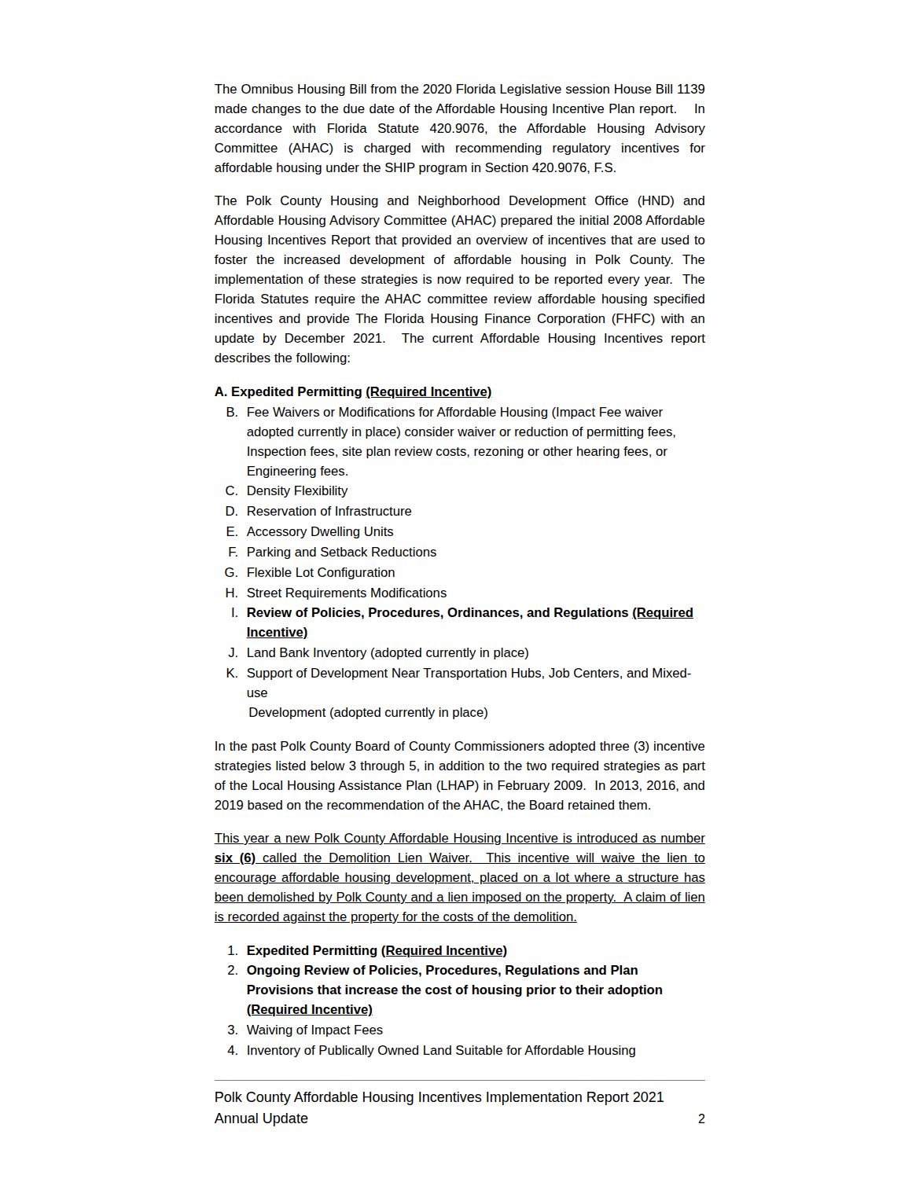The Omnibus Housing Bill from the 2020 Florida Legislative session House Bill 1139 made changes to the due date of the Affordable Housing Incentive Plan report. In accordance with Florida Statute 420.9076, the Affordable Housing Advisory Committee (AHAC) is charged with recommending regulatory incentives for affordable housing under the SHIP program in Section 420.9076, F.S.
The Polk County Housing and Neighborhood Development Office (HND) and Affordable Housing Advisory Committee (AHAC) prepared the initial 2008 Affordable Housing Incentives Report that provided an overview of incentives that are used to foster the increased development of affordable housing in Polk County. The implementation of these strategies is now required to be reported every year. The Florida Statutes require the AHAC committee review affordable housing specified incentives and provide The Florida Housing Finance Corporation (FHFC) with an update by December 2021. The current Affordable Housing Incentives report describes the following:
A. Expedited Permitting (Required Incentive)
Fee Waivers or Modifications for Affordable Housing (Impact Fee waiver adopted currently in place) consider waiver or reduction of permitting fees, Inspection fees, site plan review costs, rezoning or other hearing fees, or Engineering fees.
Density Flexibility
Reservation of Infrastructure
Accessory Dwelling Units
Parking and Setback Reductions
Flexible Lot Configuration
Street Requirements Modifications
Review of Policies, Procedures, Ordinances, and Regulations (Required Incentive)
Land Bank Inventory (adopted currently in place)
Support of Development Near Transportation Hubs, Job Centers, and Mixed-use
Development (adopted currently in place)
In the past Polk County Board of County Commissioners adopted three (3) incentive strategies listed below 3 through 5, in addition to the two required strategies as part of the Local Housing Assistance Plan (LHAP) in February 2009. In 2013, 2016, and 2019 based on the recommendation of the AHAC, the Board retained them.
This year a new Polk County Affordable Housing Incentive is introduced as number six (6) called the Demolition Lien Waiver. This incentive will waive the lien to encourage affordable housing development, placed on a lot where a structure has been demolished by Polk County and a lien imposed on the property. A claim of lien is recorded against the property for the costs of the demolition.
Expedited Permitting (Required Incentive)
Ongoing Review of Policies, Procedures, Regulations and Plan Provisions that increase the cost of housing prior to their adoption (Required Incentive)
Waiving of Impact Fees
Inventory of Publically Owned Land Suitable for Affordable Housing
Polk County Affordable Housing Incentives Implementation Report 2021 Annual Update
2